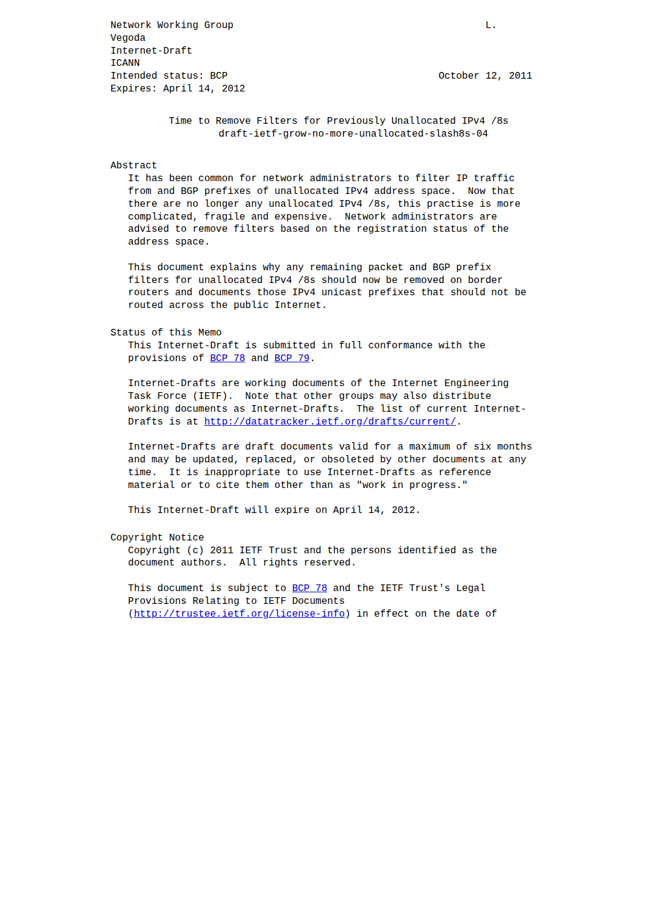Network Working Group                                           L. Vegoda
Internet-Draft                                                      ICANN
Intended status: BCP                                    October 12, 2011
Expires: April 14, 2012
     Time to Remove Filters for Previously Unallocated IPv4 /8s
          draft-ietf-grow-no-more-unallocated-slash8s-04
Abstract
   It has been common for network administrators to filter IP traffic
   from and BGP prefixes of unallocated IPv4 address space.  Now that
   there are no longer any unallocated IPv4 /8s, this practise is more
   complicated, fragile and expensive.  Network administrators are
   advised to remove filters based on the registration status of the
   address space.

   This document explains why any remaining packet and BGP prefix
   filters for unallocated IPv4 /8s should now be removed on border
   routers and documents those IPv4 unicast prefixes that should not be
   routed across the public Internet.
Status of this Memo
   This Internet-Draft is submitted in full conformance with the
   provisions of BCP 78 and BCP 79.

   Internet-Drafts are working documents of the Internet Engineering
   Task Force (IETF).  Note that other groups may also distribute
   working documents as Internet-Drafts.  The list of current Internet-
   Drafts is at http://datatracker.ietf.org/drafts/current/.

   Internet-Drafts are draft documents valid for a maximum of six months
   and may be updated, replaced, or obsoleted by other documents at any
   time.  It is inappropriate to use Internet-Drafts as reference
   material or to cite them other than as "work in progress."

   This Internet-Draft will expire on April 14, 2012.
Copyright Notice
   Copyright (c) 2011 IETF Trust and the persons identified as the
   document authors.  All rights reserved.

   This document is subject to BCP 78 and the IETF Trust's Legal
   Provisions Relating to IETF Documents
   (http://trustee.ietf.org/license-info) in effect on the date of